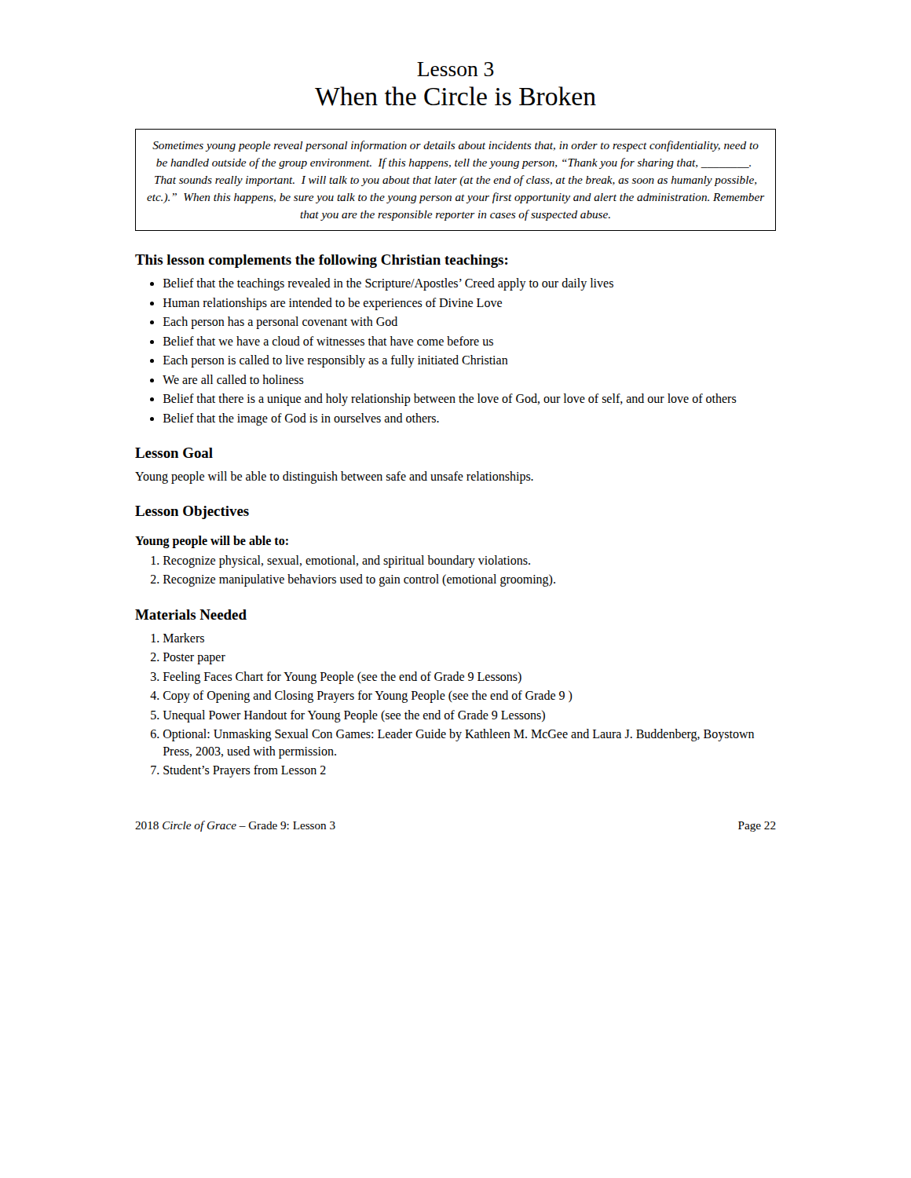Lesson 3 When the Circle is Broken
Sometimes young people reveal personal information or details about incidents that, in order to respect confidentiality, need to be handled outside of the group environment. If this happens, tell the young person, “Thank you for sharing that, ________. That sounds really important. I will talk to you about that later (at the end of class, at the break, as soon as humanly possible, etc.).” When this happens, be sure you talk to the young person at your first opportunity and alert the administration. Remember that you are the responsible reporter in cases of suspected abuse.
This lesson complements the following Christian teachings:
Belief that the teachings revealed in the Scripture/Apostles’ Creed apply to our daily lives
Human relationships are intended to be experiences of Divine Love
Each person has a personal covenant with God
Belief that we have a cloud of witnesses that have come before us
Each person is called to live responsibly as a fully initiated Christian
We are all called to holiness
Belief that there is a unique and holy relationship between the love of God, our love of self, and our love of others
Belief that the image of God is in ourselves and others.
Lesson Goal
Young people will be able to distinguish between safe and unsafe relationships.
Lesson Objectives
Young people will be able to:
Recognize physical, sexual, emotional, and spiritual boundary violations.
Recognize manipulative behaviors used to gain control (emotional grooming).
Materials Needed
Markers
Poster paper
Feeling Faces Chart for Young People (see the end of Grade 9 Lessons)
Copy of Opening and Closing Prayers for Young People (see the end of Grade 9 )
Unequal Power Handout for Young People (see the end of Grade 9 Lessons)
Optional: Unmasking Sexual Con Games: Leader Guide by Kathleen M. McGee and Laura J. Buddenberg, Boystown Press, 2003, used with permission.
Student’s Prayers from Lesson 2
2018 Circle of Grace – Grade 9: Lesson 3 Page 22